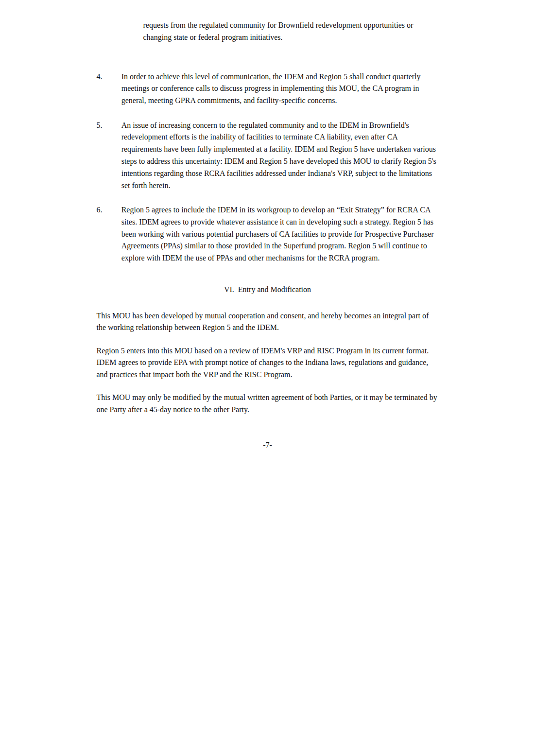requests from the regulated community for Brownfield redevelopment opportunities or changing state or federal program initiatives.
In order to achieve this level of communication, the IDEM and Region 5 shall conduct quarterly meetings or conference calls to discuss progress in implementing this MOU, the CA program in general, meeting GPRA commitments, and facility-specific concerns.
An issue of increasing concern to the regulated community and to the IDEM in Brownfield's redevelopment efforts is the inability of facilities to terminate CA liability, even after CA requirements have been fully implemented at a facility. IDEM and Region 5 have undertaken various steps to address this uncertainty: IDEM and Region 5 have developed this MOU to clarify Region 5's intentions regarding those RCRA facilities addressed under Indiana's VRP, subject to the limitations set forth herein.
Region 5 agrees to include the IDEM in its workgroup to develop an “Exit Strategy” for RCRA CA sites. IDEM agrees to provide whatever assistance it can in developing such a strategy. Region 5 has been working with various potential purchasers of CA facilities to provide for Prospective Purchaser Agreements (PPAs) similar to those provided in the Superfund program. Region 5 will continue to explore with IDEM the use of PPAs and other mechanisms for the RCRA program.
VI. Entry and Modification
This MOU has been developed by mutual cooperation and consent, and hereby becomes an integral part of the working relationship between Region 5 and the IDEM.
Region 5 enters into this MOU based on a review of IDEM's VRP and RISC Program in its current format. IDEM agrees to provide EPA with prompt notice of changes to the Indiana laws, regulations and guidance, and practices that impact both the VRP and the RISC Program.
This MOU may only be modified by the mutual written agreement of both Parties, or it may be terminated by one Party after a 45-day notice to the other Party.
-7-